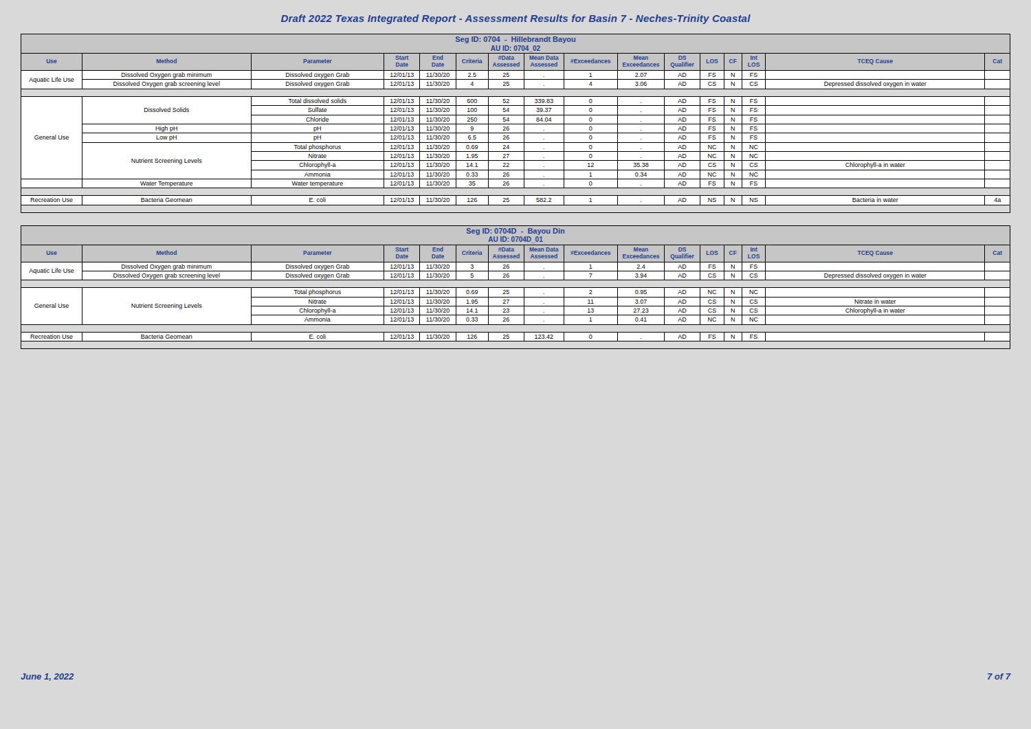Draft 2022 Texas Integrated Report - Assessment Results for Basin 7 - Neches-Trinity Coastal
| Seg ID: 0704 - Hillebrandt Bayou AU ID: 0704_02 |
| Use | Method | Parameter | Start Date | End Date | Criteria | #Data Assessed | Mean Data Assessed | #Exceedances | Mean Exceedances | DS Qualifier | LOS | CF | Int LOS | TCEQ Cause | Cat |
| Aquatic Life Use | Dissolved Oxygen grab minimum | Dissolved oxygen Grab | 12/01/13 | 11/30/20 | 2.5 | 25 | . | 1 | 2.07 | AD | FS | N | FS | | |
| Dissolved Oxygen grab screening level | Dissolved oxygen Grab | 12/01/13 | 11/30/20 | 4 | 25 | . | 4 | 3.06 | AD | CS | N | CS | Depressed dissolved oxygen in water | |
| General Use | Dissolved Solids | Total dissolved solids | 12/01/13 | 11/30/20 | 600 | 52 | 339.83 | 0 | . | AD | FS | N | FS | | |
| Sulfate | 12/01/13 | 11/30/20 | 100 | 54 | 39.37 | 0 | . | AD | FS | N | FS | | |
| Chloride | 12/01/13 | 11/30/20 | 250 | 54 | 84.04 | 0 | . | AD | FS | N | FS | | |
| High pH | pH | 12/01/13 | 11/30/20 | 9 | 26 | . | 0 | . | AD | FS | N | FS | | |
| Low pH | pH | 12/01/13 | 11/30/20 | 6.5 | 26 | . | 0 | . | AD | FS | N | FS | | |
| Nutrient Screening Levels | Total phosphorus | 12/01/13 | 11/30/20 | 0.69 | 24 | . | 0 | . | AD | NC | N | NC | | |
| Nitrate | 12/01/13 | 11/30/20 | 1.95 | 27 | . | 0 | . | AD | NC | N | NC | | |
| Chlorophyll-a | 12/01/13 | 11/30/20 | 14.1 | 22 | . | 12 | 35.38 | AD | CS | N | CS | Chlorophyll-a in water | |
| Ammonia | 12/01/13 | 11/30/20 | 0.33 | 26 | . | 1 | 0.34 | AD | NC | N | NC | | |
| | Water Temperature | Water temperature | 12/01/13 | 11/30/20 | 35 | 26 | . | 0 | . | AD | FS | N | FS | | |
| Recreation Use | Bacteria Geomean | E. coli | 12/01/13 | 11/30/20 | 126 | 25 | 582.2 | 1 | . | AD | NS | N | NS | Bacteria in water | 4a |
| Seg ID: 0704D - Bayou Din AU ID: 0704D_01 |
| Use | Method | Parameter | Start Date | End Date | Criteria | #Data Assessed | Mean Data Assessed | #Exceedances | Mean Exceedances | DS Qualifier | LOS | CF | Int LOS | TCEQ Cause | Cat |
| Aquatic Life Use | Dissolved Oxygen grab minimum | Dissolved oxygen Grab | 12/01/13 | 11/30/20 | 3 | 26 | . | 1 | 2.4 | AD | FS | N | FS | | |
| Dissolved Oxygen grab screening level | Dissolved oxygen Grab | 12/01/13 | 11/30/20 | 5 | 26 | . | 7 | 3.94 | AD | CS | N | CS | Depressed dissolved oxygen in water | |
| General Use | Nutrient Screening Levels | Total phosphorus | 12/01/13 | 11/30/20 | 0.69 | 25 | . | 2 | 0.95 | AD | NC | N | NC | | |
| Nitrate | 12/01/13 | 11/30/20 | 1.95 | 27 | . | 11 | 3.07 | AD | CS | N | CS | Nitrate in water | |
| Chlorophyll-a | 12/01/13 | 11/30/20 | 14.1 | 23 | . | 13 | 27.23 | AD | CS | N | CS | Chlorophyll-a in water | |
| Ammonia | 12/01/13 | 11/30/20 | 0.33 | 26 | . | 1 | 0.41 | AD | NC | N | NC | | |
| Recreation Use | Bacteria Geomean | E. coli | 12/01/13 | 11/30/20 | 126 | 25 | 123.42 | 0 | . | AD | FS | N | FS | | |
June 1, 2022
7 of 7